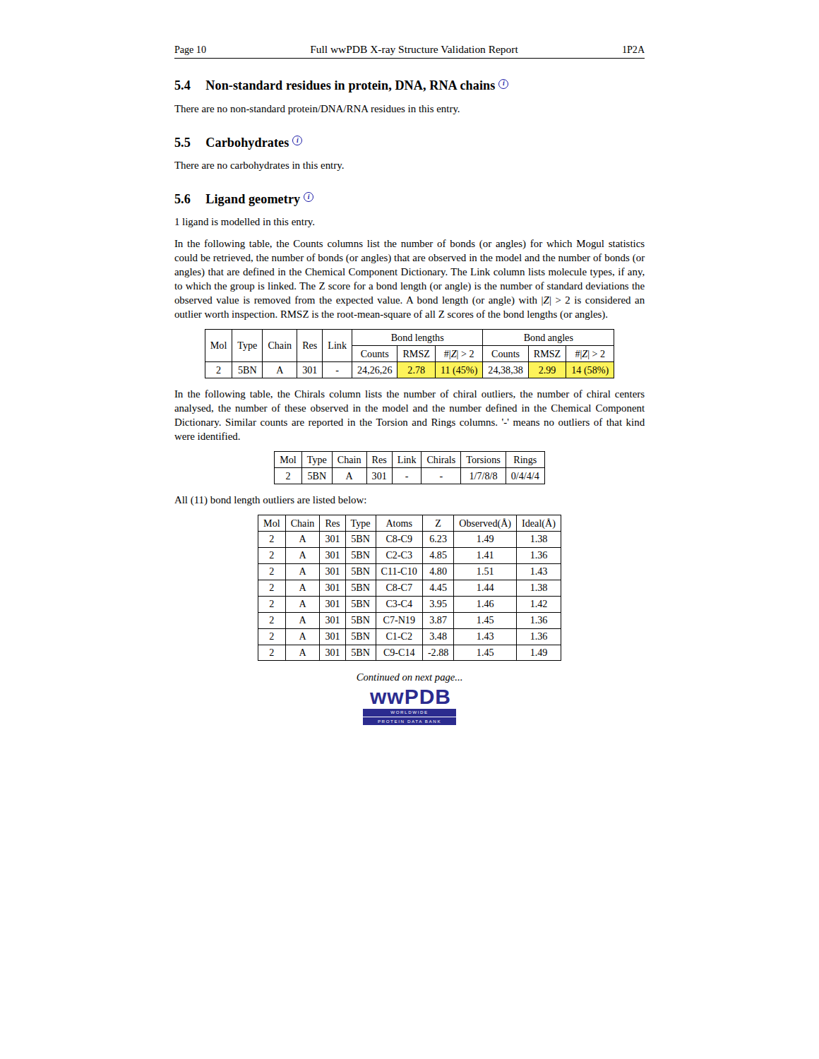Page 10
Full wwPDB X-ray Structure Validation Report
1P2A
5.4 Non-standard residues in protein, DNA, RNA chains
There are no non-standard protein/DNA/RNA residues in this entry.
5.5 Carbohydrates
There are no carbohydrates in this entry.
5.6 Ligand geometry
1 ligand is modelled in this entry.
In the following table, the Counts columns list the number of bonds (or angles) for which Mogul statistics could be retrieved, the number of bonds (or angles) that are observed in the model and the number of bonds (or angles) that are defined in the Chemical Component Dictionary. The Link column lists molecule types, if any, to which the group is linked. The Z score for a bond length (or angle) is the number of standard deviations the observed value is removed from the expected value. A bond length (or angle) with |Z| > 2 is considered an outlier worth inspection. RMSZ is the root-mean-square of all Z scores of the bond lengths (or angles).
| Mol | Type | Chain | Res | Link | Bond lengths | Bond angles |
| --- | --- | --- | --- | --- | --- | --- |
| Counts | RMSZ | #/ Z / > 2 | Counts | RMSZ | #/ Z / > 2 |
| 2 | 5BN | A | 301 | - | 24,26,26 | 2.78 | 11 (45%) | 24,38,38 | 2.99 | 14 (58%) |
In the following table, the Chirals column lists the number of chiral outliers, the number of chiral centers analysed, the number of these observed in the model and the number defined in the Chemical Component Dictionary. Similar counts are reported in the Torsion and Rings columns. '-' means no outliers of that kind were identified.
| Mol | Type | Chain | Res | Link | Chirals | Torsions | Rings |
| --- | --- | --- | --- | --- | --- | --- | --- |
| 2 | 5BN | A | 301 | - | - | 1/7/8/8 | 0/4/4/4 |
All (11) bond length outliers are listed below:
| Mol | Chain | Res | Type | Atoms | Z | Observed(Å) | Ideal(Å) |
| --- | --- | --- | --- | --- | --- | --- | --- |
| 2 | A | 301 | 5BN | C8-C9 | 6.23 | 1.49 | 1.38 |
| 2 | A | 301 | 5BN | C2-C3 | 4.85 | 1.41 | 1.36 |
| 2 | A | 301 | 5BN | C11-C10 | 4.80 | 1.51 | 1.43 |
| 2 | A | 301 | 5BN | C8-C7 | 4.45 | 1.44 | 1.38 |
| 2 | A | 301 | 5BN | C3-C4 | 3.95 | 1.46 | 1.42 |
| 2 | A | 301 | 5BN | C7-N19 | 3.87 | 1.45 | 1.36 |
| 2 | A | 301 | 5BN | C1-C2 | 3.48 | 1.43 | 1.36 |
| 2 | A | 301 | 5BN | C9-C14 | -2.88 | 1.45 | 1.49 |
Continued on next page...
wwPDB
WORLDWIDE
PROTEIN DATA BANK